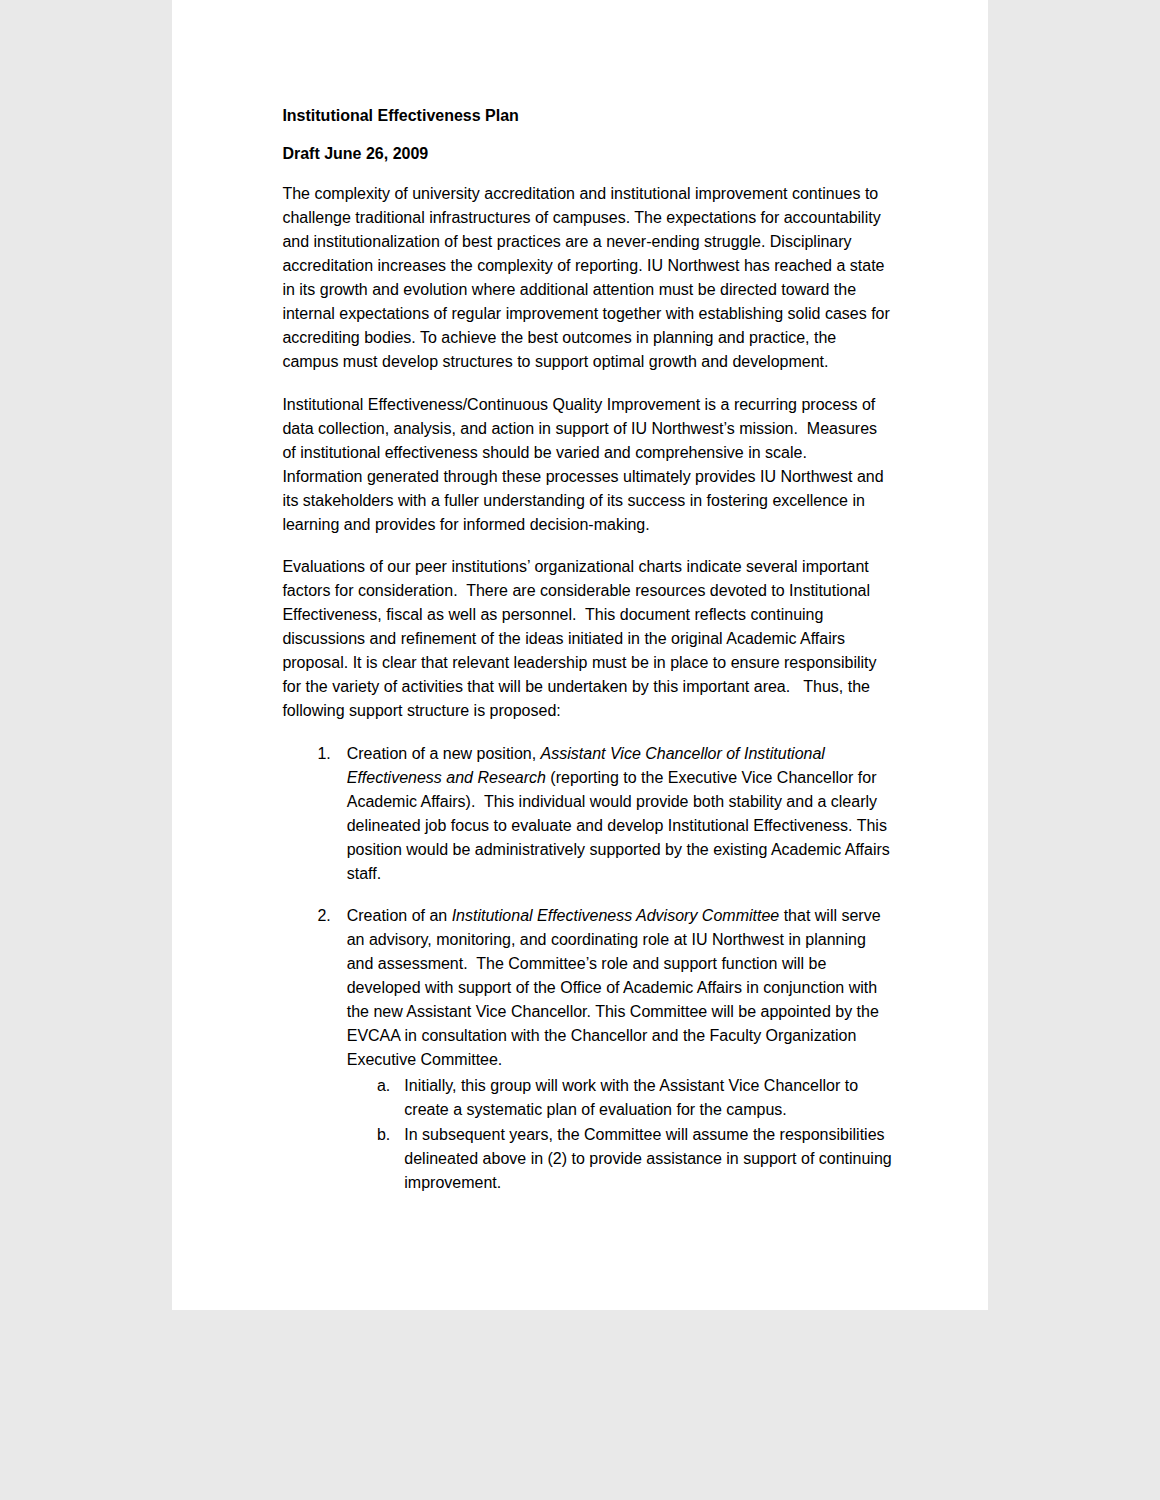Institutional Effectiveness Plan
Draft June 26, 2009
The complexity of university accreditation and institutional improvement continues to challenge traditional infrastructures of campuses. The expectations for accountability and institutionalization of best practices are a never-ending struggle. Disciplinary accreditation increases the complexity of reporting. IU Northwest has reached a state in its growth and evolution where additional attention must be directed toward the internal expectations of regular improvement together with establishing solid cases for accrediting bodies. To achieve the best outcomes in planning and practice, the campus must develop structures to support optimal growth and development.
Institutional Effectiveness/Continuous Quality Improvement is a recurring process of data collection, analysis, and action in support of IU Northwest’s mission. Measures of institutional effectiveness should be varied and comprehensive in scale. Information generated through these processes ultimately provides IU Northwest and its stakeholders with a fuller understanding of its success in fostering excellence in learning and provides for informed decision-making.
Evaluations of our peer institutions’ organizational charts indicate several important factors for consideration. There are considerable resources devoted to Institutional Effectiveness, fiscal as well as personnel. This document reflects continuing discussions and refinement of the ideas initiated in the original Academic Affairs proposal. It is clear that relevant leadership must be in place to ensure responsibility for the variety of activities that will be undertaken by this important area. Thus, the following support structure is proposed:
Creation of a new position, Assistant Vice Chancellor of Institutional Effectiveness and Research (reporting to the Executive Vice Chancellor for Academic Affairs). This individual would provide both stability and a clearly delineated job focus to evaluate and develop Institutional Effectiveness. This position would be administratively supported by the existing Academic Affairs staff.
Creation of an Institutional Effectiveness Advisory Committee that will serve an advisory, monitoring, and coordinating role at IU Northwest in planning and assessment. The Committee’s role and support function will be developed with support of the Office of Academic Affairs in conjunction with the new Assistant Vice Chancellor. This Committee will be appointed by the EVCAA in consultation with the Chancellor and the Faculty Organization Executive Committee.
Initially, this group will work with the Assistant Vice Chancellor to create a systematic plan of evaluation for the campus.
In subsequent years, the Committee will assume the responsibilities delineated above in (2) to provide assistance in support of continuing improvement.